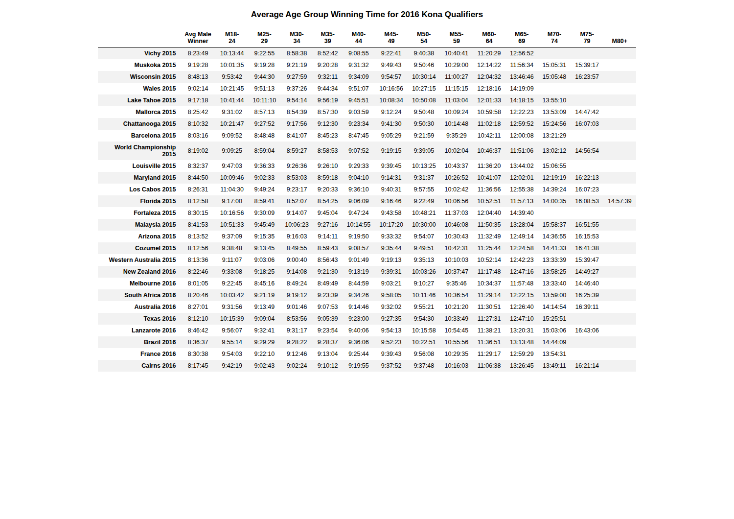Average Age Group Winning Time for 2016 Kona Qualifiers
| | Avg Male Winner | M18- 24 | M25- 29 | M30- 34 | M35- 39 | M40- 44 | M45- 49 | M50- 54 | M55- 59 | M60- 64 | M65- 69 | M70- 74 | M75- 79 | M80+ |
| --- | --- | --- | --- | --- | --- | --- | --- | --- | --- | --- | --- | --- | --- | --- |
| Vichy 2015 | 8:23:49 | 10:13:44 | 9:22:55 | 8:58:38 | 8:52:42 | 9:08:55 | 9:22:41 | 9:40:38 | 10:40:41 | 11:20:29 | 12:56:52 | | | |
| Muskoka 2015 | 9:19:28 | 10:01:35 | 9:19:28 | 9:21:19 | 9:20:28 | 9:31:32 | 9:49:43 | 9:50:46 | 10:29:00 | 12:14:22 | 11:56:34 | 15:05:31 | 15:39:17 | |
| Wisconsin 2015 | 8:48:13 | 9:53:42 | 9:44:30 | 9:27:59 | 9:32:11 | 9:34:09 | 9:54:57 | 10:30:14 | 11:00:27 | 12:04:32 | 13:46:46 | 15:05:48 | 16:23:57 | |
| Wales 2015 | 9:02:14 | 10:21:45 | 9:51:13 | 9:37:26 | 9:44:34 | 9:51:07 | 10:16:56 | 10:27:15 | 11:15:15 | 12:18:16 | 14:19:09 | | | |
| Lake Tahoe 2015 | 9:17:18 | 10:41:44 | 10:11:10 | 9:54:14 | 9:56:19 | 9:45:51 | 10:08:34 | 10:50:08 | 11:03:04 | 12:01:33 | 14:18:15 | 13:55:10 | | |
| Mallorca 2015 | 8:25:42 | 9:31:02 | 8:57:13 | 8:54:39 | 8:57:30 | 9:03:59 | 9:12:24 | 9:50:48 | 10:09:24 | 10:59:58 | 12:22:23 | 13:53:09 | 14:47:42 | |
| Chattanooga 2015 | 8:10:32 | 10:21:47 | 9:27:52 | 9:17:56 | 9:12:30 | 9:23:34 | 9:41:30 | 9:50:30 | 10:14:48 | 11:02:18 | 12:59:52 | 15:24:56 | 16:07:03 | |
| Barcelona 2015 | 8:03:16 | 9:09:52 | 8:48:48 | 8:41:07 | 8:45:23 | 8:47:45 | 9:05:29 | 9:21:59 | 9:35:29 | 10:42:11 | 12:00:08 | 13:21:29 | | |
| World Championship 2015 | 8:19:02 | 9:09:25 | 8:59:04 | 8:59:27 | 8:58:53 | 9:07:52 | 9:19:15 | 9:39:05 | 10:02:04 | 10:46:37 | 11:51:06 | 13:02:12 | 14:56:54 | |
| Louisville 2015 | 8:32:37 | 9:47:03 | 9:36:33 | 9:26:36 | 9:26:10 | 9:29:33 | 9:39:45 | 10:13:25 | 10:43:37 | 11:36:20 | 13:44:02 | 15:06:55 | | |
| Maryland 2015 | 8:44:50 | 10:09:46 | 9:02:33 | 8:53:03 | 8:59:18 | 9:04:10 | 9:14:31 | 9:31:37 | 10:26:52 | 10:41:07 | 12:02:01 | 12:19:19 | 16:22:13 | |
| Los Cabos 2015 | 8:26:31 | 11:04:30 | 9:49:24 | 9:23:17 | 9:20:33 | 9:36:10 | 9:40:31 | 9:57:55 | 10:02:42 | 11:36:56 | 12:55:38 | 14:39:24 | 16:07:23 | |
| Florida 2015 | 8:12:58 | 9:17:00 | 8:59:41 | 8:52:07 | 8:54:25 | 9:06:09 | 9:16:46 | 9:22:49 | 10:06:56 | 10:52:51 | 11:57:13 | 14:00:35 | 16:08:53 | 14:57:39 |
| Fortaleza 2015 | 8:30:15 | 10:16:56 | 9:30:09 | 9:14:07 | 9:45:04 | 9:47:24 | 9:43:58 | 10:48:21 | 11:37:03 | 12:04:40 | 14:39:40 | | | |
| Malaysia 2015 | 8:41:53 | 10:51:33 | 9:45:49 | 10:06:23 | 9:27:16 | 10:14:55 | 10:17:20 | 10:30:00 | 10:46:08 | 11:50:35 | 13:28:04 | 15:58:37 | 16:51:55 | |
| Arizona 2015 | 8:13:52 | 9:37:09 | 9:15:35 | 9:16:03 | 9:14:11 | 9:19:50 | 9:33:32 | 9:54:07 | 10:30:43 | 11:32:49 | 12:49:14 | 14:36:55 | 16:15:53 | |
| Cozumel 2015 | 8:12:56 | 9:38:48 | 9:13:45 | 8:49:55 | 8:59:43 | 9:08:57 | 9:35:44 | 9:49:51 | 10:42:31 | 11:25:44 | 12:24:58 | 14:41:33 | 16:41:38 | |
| Western Australia 2015 | 8:13:36 | 9:11:07 | 9:03:06 | 9:00:40 | 8:56:43 | 9:01:49 | 9:19:13 | 9:35:13 | 10:10:03 | 10:52:14 | 12:42:23 | 13:33:39 | 15:39:47 | |
| New Zealand 2016 | 8:22:46 | 9:33:08 | 9:18:25 | 9:14:08 | 9:21:30 | 9:13:19 | 9:39:31 | 10:03:26 | 10:37:47 | 11:17:48 | 12:47:16 | 13:58:25 | 14:49:27 | |
| Melbourne 2016 | 8:01:05 | 9:22:45 | 8:45:16 | 8:49:24 | 8:49:49 | 8:44:59 | 9:03:21 | 9:10:27 | 9:35:46 | 10:34:37 | 11:57:48 | 13:33:40 | 14:46:40 | |
| South Africa 2016 | 8:20:46 | 10:03:42 | 9:21:19 | 9:19:12 | 9:23:39 | 9:34:26 | 9:58:05 | 10:11:46 | 10:36:54 | 11:29:14 | 12:22:15 | 13:59:00 | 16:25:39 | |
| Australia 2016 | 8:27:01 | 9:31:56 | 9:13:49 | 9:01:46 | 9:07:53 | 9:14:46 | 9:32:02 | 9:55:21 | 10:21:20 | 11:30:51 | 12:26:40 | 14:14:54 | 16:39:11 | |
| Texas 2016 | 8:12:10 | 10:15:39 | 9:09:04 | 8:53:56 | 9:05:39 | 9:23:00 | 9:27:35 | 9:54:30 | 10:33:49 | 11:27:31 | 12:47:10 | 15:25:51 | | |
| Lanzarote 2016 | 8:46:42 | 9:56:07 | 9:32:41 | 9:31:17 | 9:23:54 | 9:40:06 | 9:54:13 | 10:15:58 | 10:54:45 | 11:38:21 | 13:20:31 | 15:03:06 | 16:43:06 | |
| Brazil 2016 | 8:36:37 | 9:55:14 | 9:29:29 | 9:28:22 | 9:28:37 | 9:36:06 | 9:52:23 | 10:22:51 | 10:55:56 | 11:36:51 | 13:13:48 | 14:44:09 | | |
| France 2016 | 8:30:38 | 9:54:03 | 9:22:10 | 9:12:46 | 9:13:04 | 9:25:44 | 9:39:43 | 9:56:08 | 10:29:35 | 11:29:17 | 12:59:29 | 13:54:31 | | |
| Cairns 2016 | 8:17:45 | 9:42:19 | 9:02:43 | 9:02:24 | 9:10:12 | 9:19:55 | 9:37:52 | 9:37:48 | 10:16:03 | 11:06:38 | 13:26:45 | 13:49:11 | 16:21:14 | |